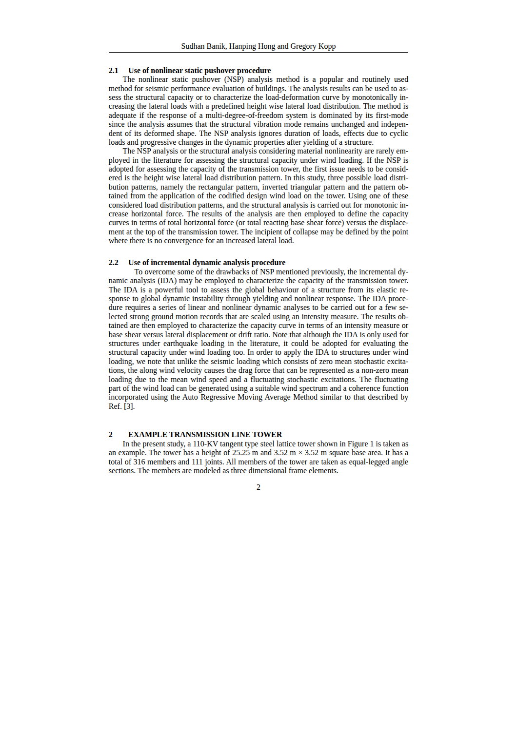Sudhan Banik, Hanping Hong and Gregory Kopp
2.1 Use of nonlinear static pushover procedure
The nonlinear static pushover (NSP) analysis method is a popular and routinely used method for seismic performance evaluation of buildings. The analysis results can be used to assess the structural capacity or to characterize the load-deformation curve by monotonically increasing the lateral loads with a predefined height wise lateral load distribution. The method is adequate if the response of a multi-degree-of-freedom system is dominated by its first-mode since the analysis assumes that the structural vibration mode remains unchanged and independent of its deformed shape. The NSP analysis ignores duration of loads, effects due to cyclic loads and progressive changes in the dynamic properties after yielding of a structure.
The NSP analysis or the structural analysis considering material nonlinearity are rarely employed in the literature for assessing the structural capacity under wind loading. If the NSP is adopted for assessing the capacity of the transmission tower, the first issue needs to be considered is the height wise lateral load distribution pattern. In this study, three possible load distribution patterns, namely the rectangular pattern, inverted triangular pattern and the pattern obtained from the application of the codified design wind load on the tower. Using one of these considered load distribution patterns, and the structural analysis is carried out for monotonic increase horizontal force. The results of the analysis are then employed to define the capacity curves in terms of total horizontal force (or total reacting base shear force) versus the displacement at the top of the transmission tower. The incipient of collapse may be defined by the point where there is no convergence for an increased lateral load.
2.2 Use of incremental dynamic analysis procedure
To overcome some of the drawbacks of NSP mentioned previously, the incremental dynamic analysis (IDA) may be employed to characterize the capacity of the transmission tower. The IDA is a powerful tool to assess the global behaviour of a structure from its elastic response to global dynamic instability through yielding and nonlinear response. The IDA procedure requires a series of linear and nonlinear dynamic analyses to be carried out for a few selected strong ground motion records that are scaled using an intensity measure. The results obtained are then employed to characterize the capacity curve in terms of an intensity measure or base shear versus lateral displacement or drift ratio. Note that although the IDA is only used for structures under earthquake loading in the literature, it could be adopted for evaluating the structural capacity under wind loading too. In order to apply the IDA to structures under wind loading, we note that unlike the seismic loading which consists of zero mean stochastic excitations, the along wind velocity causes the drag force that can be represented as a non-zero mean loading due to the mean wind speed and a fluctuating stochastic excitations. The fluctuating part of the wind load can be generated using a suitable wind spectrum and a coherence function incorporated using the Auto Regressive Moving Average Method similar to that described by Ref. [3].
2 EXAMPLE TRANSMISSION LINE TOWER
In the present study, a 110-KV tangent type steel lattice tower shown in Figure 1 is taken as an example. The tower has a height of 25.25 m and 3.52 m × 3.52 m square base area. It has a total of 316 members and 111 joints. All members of the tower are taken as equal-legged angle sections. The members are modeled as three dimensional frame elements.
2